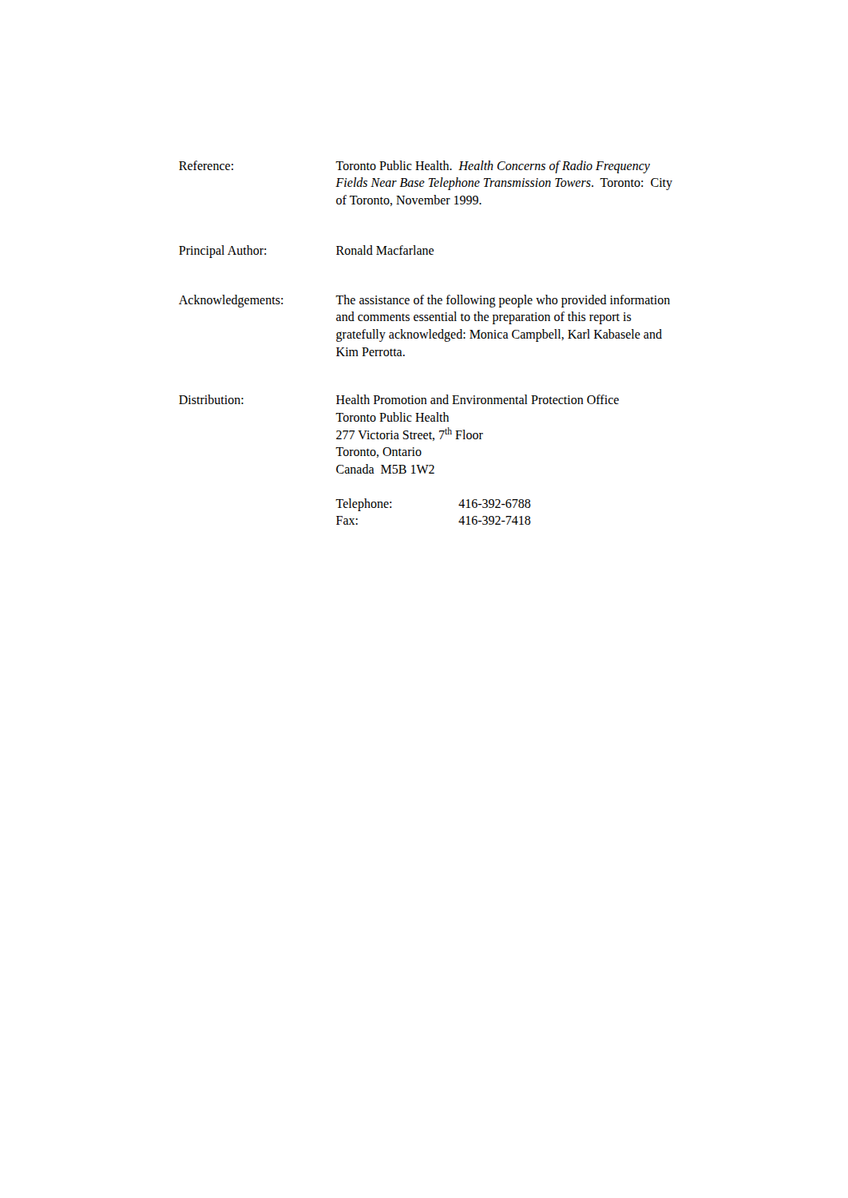Reference:
Toronto Public Health. Health Concerns of Radio Frequency Fields Near Base Telephone Transmission Towers. Toronto: City of Toronto, November 1999.
Principal Author:
Ronald Macfarlane
Acknowledgements:
The assistance of the following people who provided information and comments essential to the preparation of this report is gratefully acknowledged: Monica Campbell, Karl Kabasele and Kim Perrotta.
Distribution:
Health Promotion and Environmental Protection Office Toronto Public Health 277 Victoria Street, 7th Floor Toronto, Ontario Canada M5B 1W2
| Telephone: | 416-392-6788 |
| Fax: | 416-392-7418 |